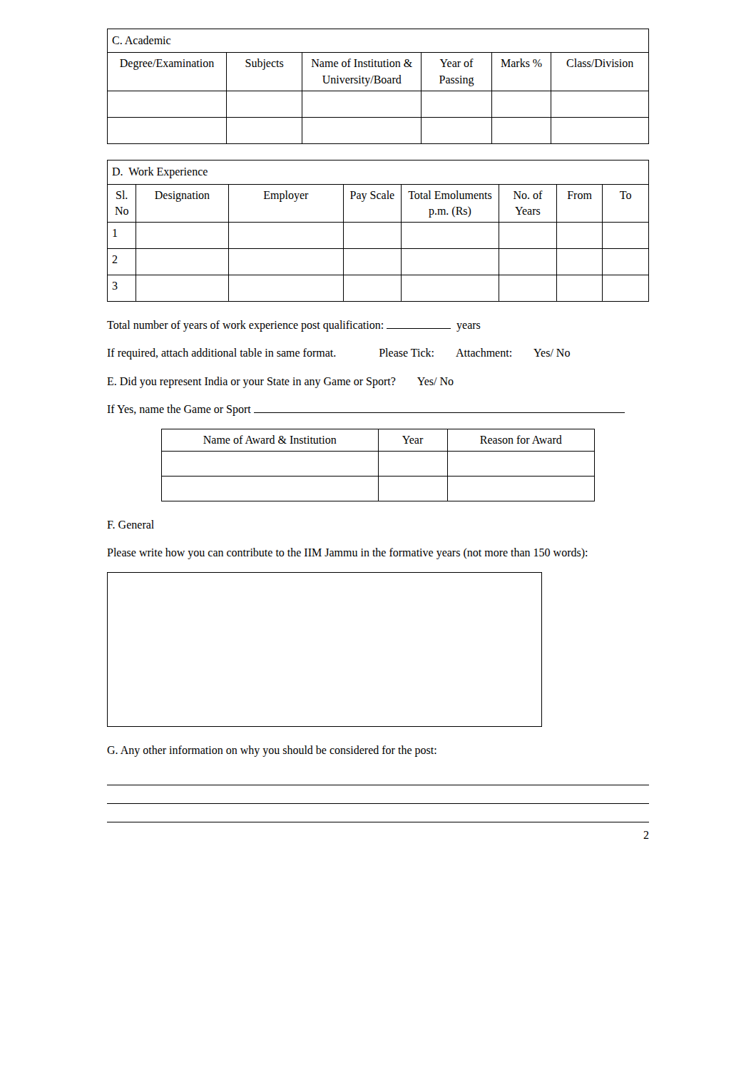| C. Academic |
| Degree/Examination | Subjects | Name of Institution & University/Board | Year of Passing | Marks % | Class/Division |
| D. Work Experience |
| Sl. No | Designation | Employer | Pay Scale | Total Emoluments p.m. (Rs) | No. of Years | From | To |
| 1 | | | | | | | |
| 2 | | | | | | | |
| 3 | | | | | | | |
Total number of years of work experience post qualification: years
If required, attach additional table in same format. Please Tick: Attachment: Yes/ No
E. Did you represent India or your State in any Game or Sport? Yes/ No
If Yes, name the Game or Sport
| Name of Award & Institution | Year | Reason for Award |
F. General
Please write how you can contribute to the IIM Jammu in the formative years (not more than 150 words):
G. Any other information on why you should be considered for the post:
2